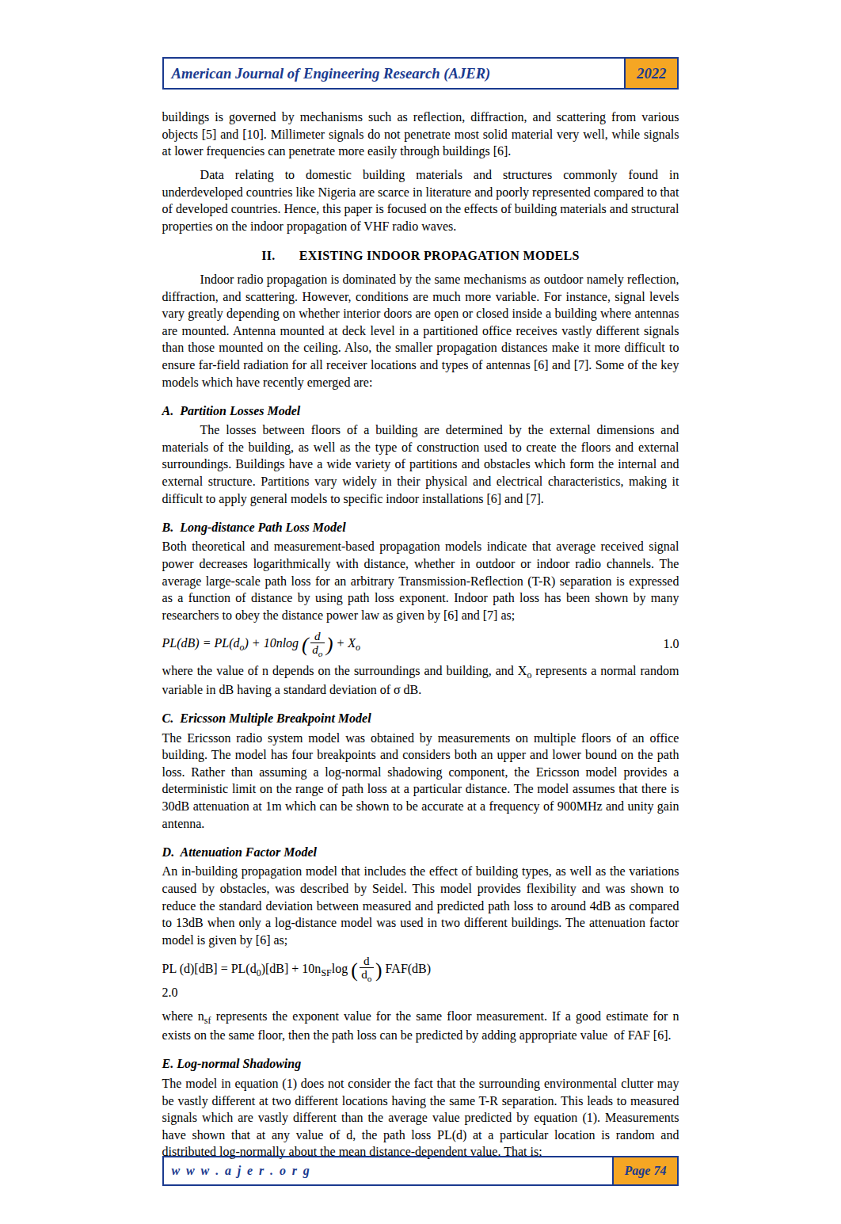American Journal of Engineering Research (AJER)
2022
buildings is governed by mechanisms such as reflection, diffraction, and scattering from various objects [5] and [10]. Millimeter signals do not penetrate most solid material very well, while signals at lower frequencies can penetrate more easily through buildings [6].
Data relating to domestic building materials and structures commonly found in underdeveloped countries like Nigeria are scarce in literature and poorly represented compared to that of developed countries. Hence, this paper is focused on the effects of building materials and structural properties on the indoor propagation of VHF radio waves.
II. EXISTING INDOOR PROPAGATION MODELS
Indoor radio propagation is dominated by the same mechanisms as outdoor namely reflection, diffraction, and scattering. However, conditions are much more variable. For instance, signal levels vary greatly depending on whether interior doors are open or closed inside a building where antennas are mounted. Antenna mounted at deck level in a partitioned office receives vastly different signals than those mounted on the ceiling. Also, the smaller propagation distances make it more difficult to ensure far-field radiation for all receiver locations and types of antennas [6] and [7]. Some of the key models which have recently emerged are:
A. Partition Losses Model
The losses between floors of a building are determined by the external dimensions and materials of the building, as well as the type of construction used to create the floors and external surroundings. Buildings have a wide variety of partitions and obstacles which form the internal and external structure. Partitions vary widely in their physical and electrical characteristics, making it difficult to apply general models to specific indoor installations [6] and [7].
B. Long-distance Path Loss Model
Both theoretical and measurement-based propagation models indicate that average received signal power decreases logarithmically with distance, whether in outdoor or indoor radio channels. The average large-scale path loss for an arbitrary Transmission-Reflection (T-R) separation is expressed as a function of distance by using path loss exponent. Indoor path loss has been shown by many researchers to obey the distance power law as given by [6] and [7] as;
PL(dB) = PL(do) + 10nlog (ddo) + Xo 1.0
where the value of n depends on the surroundings and building, and Xo represents a normal random variable in dB having a standard deviation of σ dB.
C. Ericsson Multiple Breakpoint Model
The Ericsson radio system model was obtained by measurements on multiple floors of an office building. The model has four breakpoints and considers both an upper and lower bound on the path loss. Rather than assuming a log-normal shadowing component, the Ericsson model provides a deterministic limit on the range of path loss at a particular distance. The model assumes that there is 30dB attenuation at 1m which can be shown to be accurate at a frequency of 900MHz and unity gain antenna.
D. Attenuation Factor Model
An in-building propagation model that includes the effect of building types, as well as the variations caused by obstacles, was described by Seidel. This model provides flexibility and was shown to reduce the standard deviation between measured and predicted path loss to around 4dB as compared to 13dB when only a log-distance model was used in two different buildings. The attenuation factor model is given by [6] as;
PL (d)[dB] = PL(d0)[dB] + 10nSFlog (ddo) FAF(dB)
2.0
where nsf represents the exponent value for the same floor measurement. If a good estimate for n exists on the same floor, then the path loss can be predicted by adding appropriate value of FAF [6].
E. Log-normal Shadowing
The model in equation (1) does not consider the fact that the surrounding environmental clutter may be vastly different at two different locations having the same T-R separation. This leads to measured signals which are vastly different than the average value predicted by equation (1). Measurements have shown that at any value of d, the path loss PL(d) at a particular location is random and distributed log-normally about the mean distance-dependent value. That is;
w w w . a j e r . o r g
Page 74